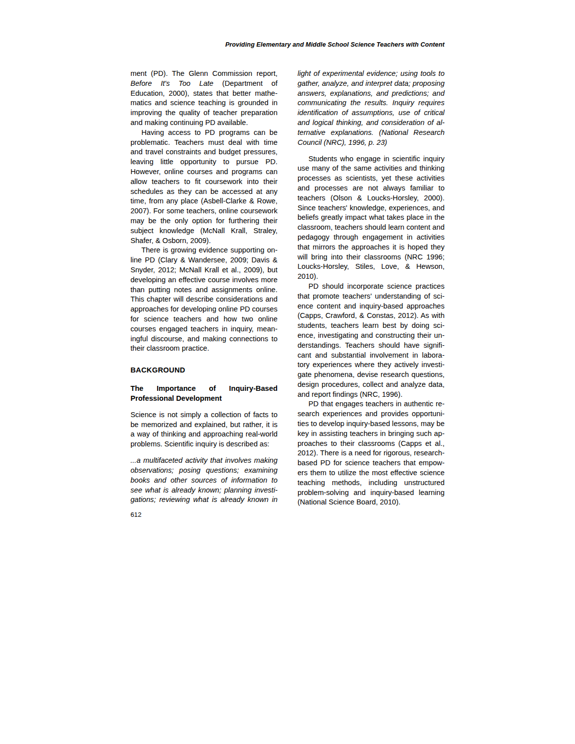Providing Elementary and Middle School Science Teachers with Content
ment (PD). The Glenn Commission report, Before It's Too Late (Department of Education, 2000), states that better mathematics and science teaching is grounded in improving the quality of teacher preparation and making continuing PD available.
Having access to PD programs can be problematic. Teachers must deal with time and travel constraints and budget pressures, leaving little opportunity to pursue PD. However, online courses and programs can allow teachers to fit coursework into their schedules as they can be accessed at any time, from any place (Asbell-Clarke & Rowe, 2007). For some teachers, online coursework may be the only option for furthering their subject knowledge (McNall Krall, Straley, Shafer, & Osborn, 2009).
There is growing evidence supporting online PD (Clary & Wandersee, 2009; Davis & Snyder, 2012; McNall Krall et al., 2009), but developing an effective course involves more than putting notes and assignments online. This chapter will describe considerations and approaches for developing online PD courses for science teachers and how two online courses engaged teachers in inquiry, meaningful discourse, and making connections to their classroom practice.
BACKGROUND
The Importance of Inquiry-Based Professional Development
Science is not simply a collection of facts to be memorized and explained, but rather, it is a way of thinking and approaching real-world problems. Scientific inquiry is described as:
...a multifaceted activity that involves making observations; posing questions; examining books and other sources of information to see what is already known; planning investigations; reviewing what is already known in light of experimental evidence; using tools to gather, analyze, and interpret data; proposing answers, explanations, and predictions; and communicating the results. Inquiry requires identification of assumptions, use of critical and logical thinking, and consideration of alternative explanations. (National Research Council (NRC), 1996, p. 23)
Students who engage in scientific inquiry use many of the same activities and thinking processes as scientists, yet these activities and processes are not always familiar to teachers (Olson & Loucks-Horsley, 2000). Since teachers' knowledge, experiences, and beliefs greatly impact what takes place in the classroom, teachers should learn content and pedagogy through engagement in activities that mirrors the approaches it is hoped they will bring into their classrooms (NRC 1996; Loucks-Horsley, Stiles, Love, & Hewson, 2010).
PD should incorporate science practices that promote teachers' understanding of science content and inquiry-based approaches (Capps, Crawford, & Constas, 2012). As with students, teachers learn best by doing science, investigating and constructing their understandings. Teachers should have significant and substantial involvement in laboratory experiences where they actively investigate phenomena, devise research questions, design procedures, collect and analyze data, and report findings (NRC, 1996).
PD that engages teachers in authentic research experiences and provides opportunities to develop inquiry-based lessons, may be key in assisting teachers in bringing such approaches to their classrooms (Capps et al., 2012). There is a need for rigorous, research-based PD for science teachers that empowers them to utilize the most effective science teaching methods, including unstructured problem-solving and inquiry-based learning (National Science Board, 2010).
612